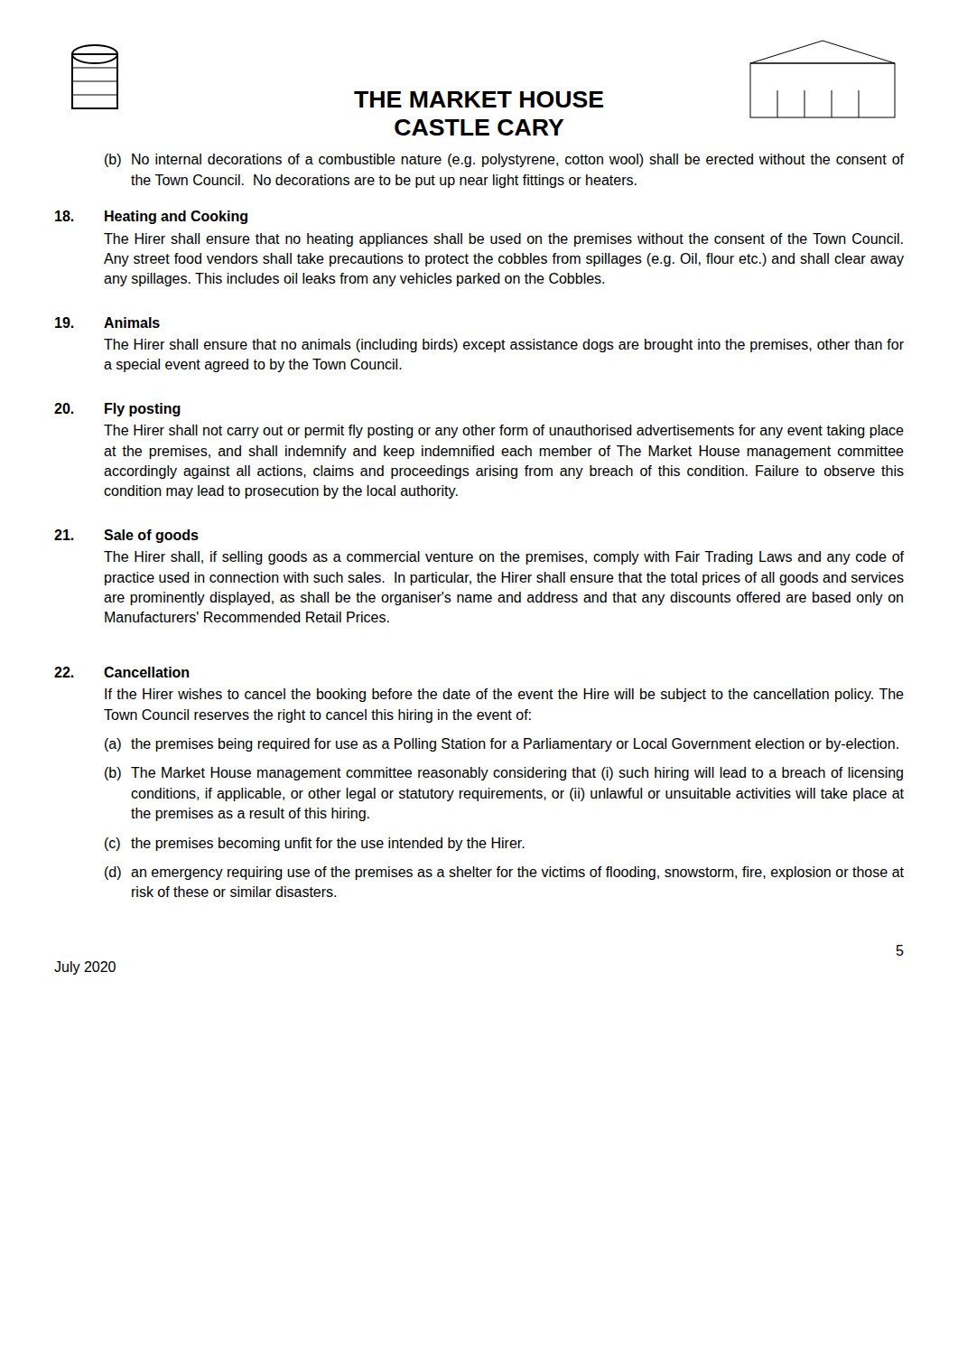THE MARKET HOUSE
CASTLE CARY
(b)
No internal decorations of a combustible nature (e.g. polystyrene, cotton wool) shall be erected without the consent of the Town Council. No decorations are to be put up near light fittings or heaters.
18.
Heating and Cooking
The Hirer shall ensure that no heating appliances shall be used on the premises without the consent of the Town Council. Any street food vendors shall take precautions to protect the cobbles from spillages (e.g. Oil, flour etc.) and shall clear away any spillages. This includes oil leaks from any vehicles parked on the Cobbles.
19.
Animals
The Hirer shall ensure that no animals (including birds) except assistance dogs are brought into the premises, other than for a special event agreed to by the Town Council.
20.
Fly posting
The Hirer shall not carry out or permit fly posting or any other form of unauthorised advertisements for any event taking place at the premises, and shall indemnify and keep indemnified each member of The Market House management committee accordingly against all actions, claims and proceedings arising from any breach of this condition. Failure to observe this condition may lead to prosecution by the local authority.
21.
Sale of goods
The Hirer shall, if selling goods as a commercial venture on the premises, comply with Fair Trading Laws and any code of practice used in connection with such sales. In particular, the Hirer shall ensure that the total prices of all goods and services are prominently displayed, as shall be the organiser's name and address and that any discounts offered are based only on Manufacturers' Recommended Retail Prices.
22.
Cancellation
If the Hirer wishes to cancel the booking before the date of the event the Hire will be subject to the cancellation policy. The Town Council reserves the right to cancel this hiring in the event of:
(a)
the premises being required for use as a Polling Station for a Parliamentary or Local Government election or by-election.
(b)
The Market House management committee reasonably considering that (i) such hiring will lead to a breach of licensing conditions, if applicable, or other legal or statutory requirements, or (ii) unlawful or unsuitable activities will take place at the premises as a result of this hiring.
(c)
the premises becoming unfit for the use intended by the Hirer.
(d)
an emergency requiring use of the premises as a shelter for the victims of flooding, snowstorm, fire, explosion or those at risk of these or similar disasters.
5
July 2020